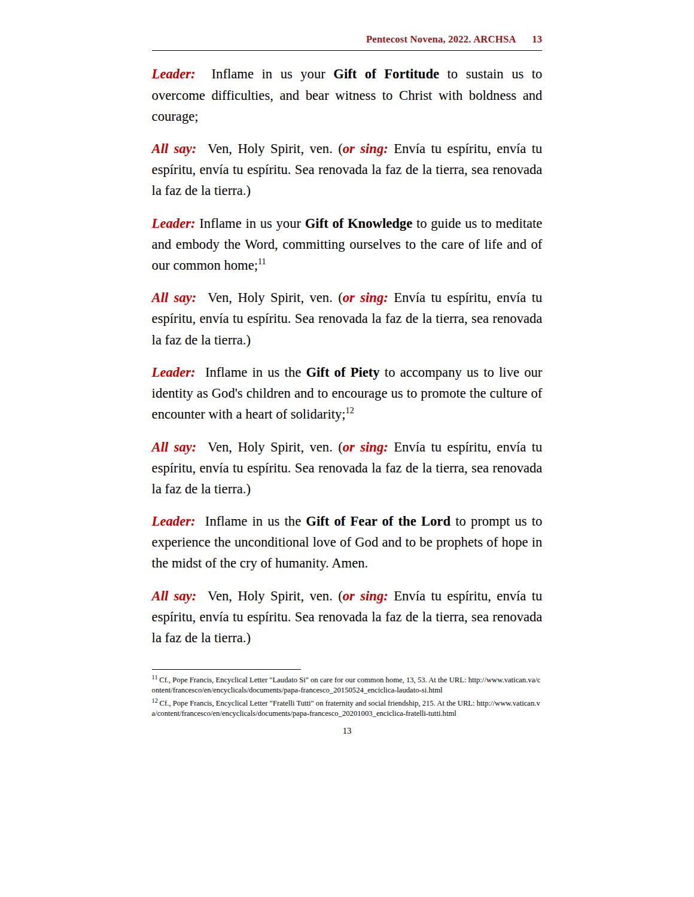Pentecost Novena, 2022. ARCHSA13
Leader: Inflame in us your Gift of Fortitude to sustain us to overcome difficulties, and bear witness to Christ with boldness and courage;
All say: Ven, Holy Spirit, ven. (or sing: Envía tu espíritu, envía tu espíritu, envía tu espíritu. Sea renovada la faz de la tierra, sea renovada la faz de la tierra.)
Leader: Inflame in us your Gift of Knowledge to guide us to meditate and embody the Word, committing ourselves to the care of life and of our common home;11
All say: Ven, Holy Spirit, ven. (or sing: Envía tu espíritu, envía tu espíritu, envía tu espíritu. Sea renovada la faz de la tierra, sea renovada la faz de la tierra.)
Leader: Inflame in us the Gift of Piety to accompany us to live our identity as God's children and to encourage us to promote the culture of encounter with a heart of solidarity;12
All say: Ven, Holy Spirit, ven. (or sing: Envía tu espíritu, envía tu espíritu, envía tu espíritu. Sea renovada la faz de la tierra, sea renovada la faz de la tierra.)
Leader: Inflame in us the Gift of Fear of the Lord to prompt us to experience the unconditional love of God and to be prophets of hope in the midst of the cry of humanity. Amen.
All say: Ven, Holy Spirit, ven. (or sing: Envía tu espíritu, envía tu espíritu, envía tu espíritu. Sea renovada la faz de la tierra, sea renovada la faz de la tierra.)
11 Cf., Pope Francis, Encyclical Letter "Laudato Si" on care for our common home, 13, 53. At the URL: http://www.vatican.va/content/francesco/en/encyclicals/documents/papa-francesco_20150524_enciclica-laudato-si.html
12 Cf., Pope Francis, Encyclical Letter "Fratelli Tutti" on fraternity and social friendship, 215. At the URL: http://www.vatican.va/content/francesco/en/encyclicals/documents/papa-francesco_20201003_enciclica-fratelli-tutti.html
13